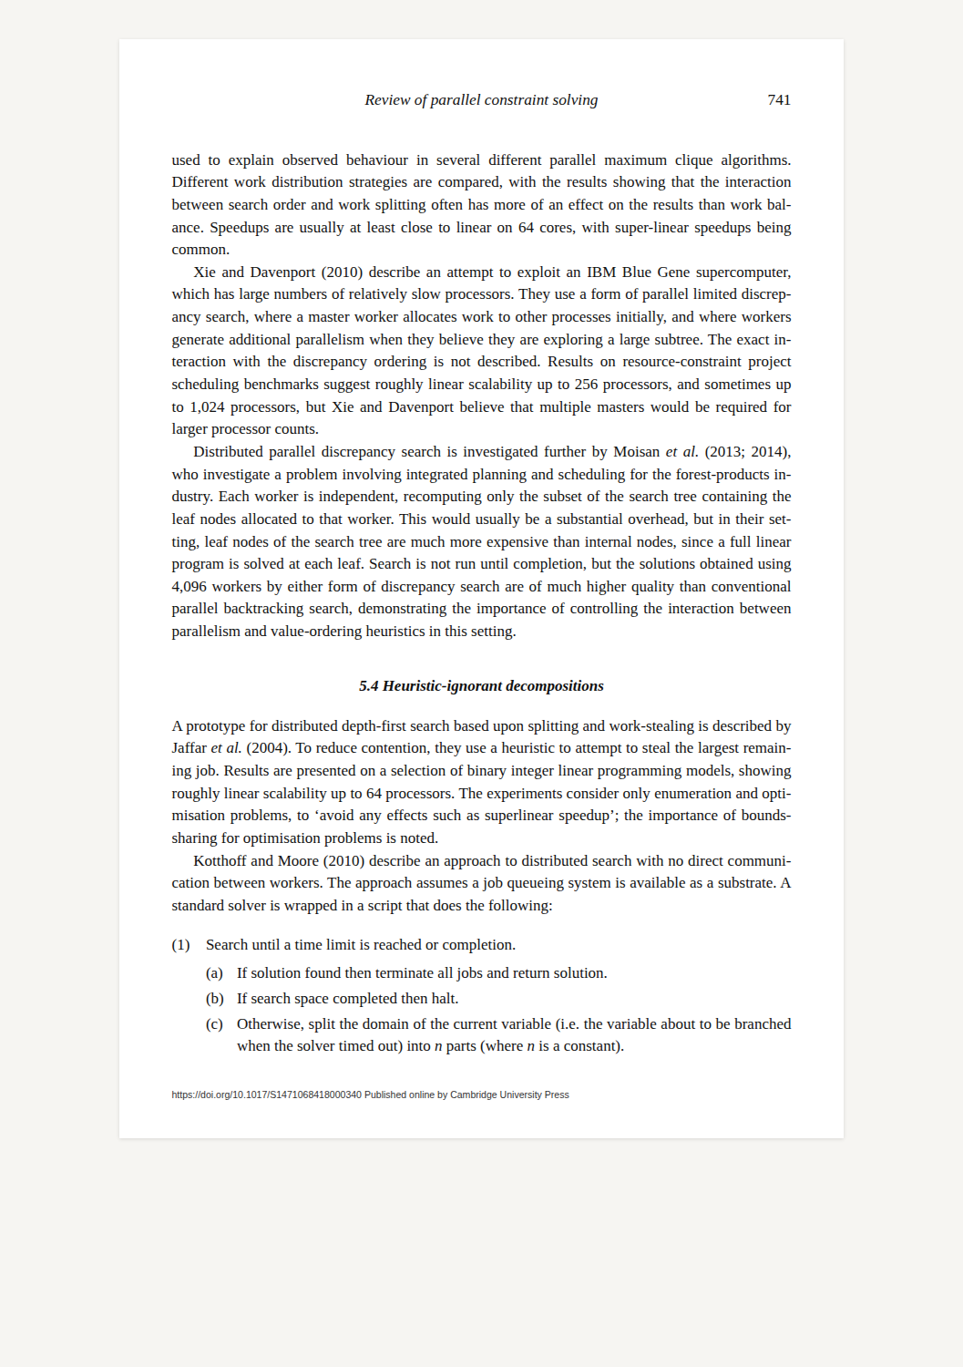Review of parallel constraint solving 741
used to explain observed behaviour in several different parallel maximum clique algorithms. Different work distribution strategies are compared, with the results showing that the interaction between search order and work splitting often has more of an effect on the results than work balance. Speedups are usually at least close to linear on 64 cores, with super-linear speedups being common.
Xie and Davenport (2010) describe an attempt to exploit an IBM Blue Gene supercomputer, which has large numbers of relatively slow processors. They use a form of parallel limited discrepancy search, where a master worker allocates work to other processes initially, and where workers generate additional parallelism when they believe they are exploring a large subtree. The exact interaction with the discrepancy ordering is not described. Results on resource-constraint project scheduling benchmarks suggest roughly linear scalability up to 256 processors, and sometimes up to 1,024 processors, but Xie and Davenport believe that multiple masters would be required for larger processor counts.
Distributed parallel discrepancy search is investigated further by Moisan et al. (2013; 2014), who investigate a problem involving integrated planning and scheduling for the forest-products industry. Each worker is independent, recomputing only the subset of the search tree containing the leaf nodes allocated to that worker. This would usually be a substantial overhead, but in their setting, leaf nodes of the search tree are much more expensive than internal nodes, since a full linear program is solved at each leaf. Search is not run until completion, but the solutions obtained using 4,096 workers by either form of discrepancy search are of much higher quality than conventional parallel backtracking search, demonstrating the importance of controlling the interaction between parallelism and value-ordering heuristics in this setting.
5.4 Heuristic-ignorant decompositions
A prototype for distributed depth-first search based upon splitting and work-stealing is described by Jaffar et al. (2004). To reduce contention, they use a heuristic to attempt to steal the largest remaining job. Results are presented on a selection of binary integer linear programming models, showing roughly linear scalability up to 64 processors. The experiments consider only enumeration and optimisation problems, to ‘avoid any effects such as superlinear speedup’; the importance of bounds-sharing for optimisation problems is noted.
Kotthoff and Moore (2010) describe an approach to distributed search with no direct communication between workers. The approach assumes a job queueing system is available as a substrate. A standard solver is wrapped in a script that does the following:
(1) Search until a time limit is reached or completion.
(a) If solution found then terminate all jobs and return solution.
(b) If search space completed then halt.
(c) Otherwise, split the domain of the current variable (i.e. the variable about to be branched when the solver timed out) into n parts (where n is a constant).
https://doi.org/10.1017/S1471068418000340 Published online by Cambridge University Press